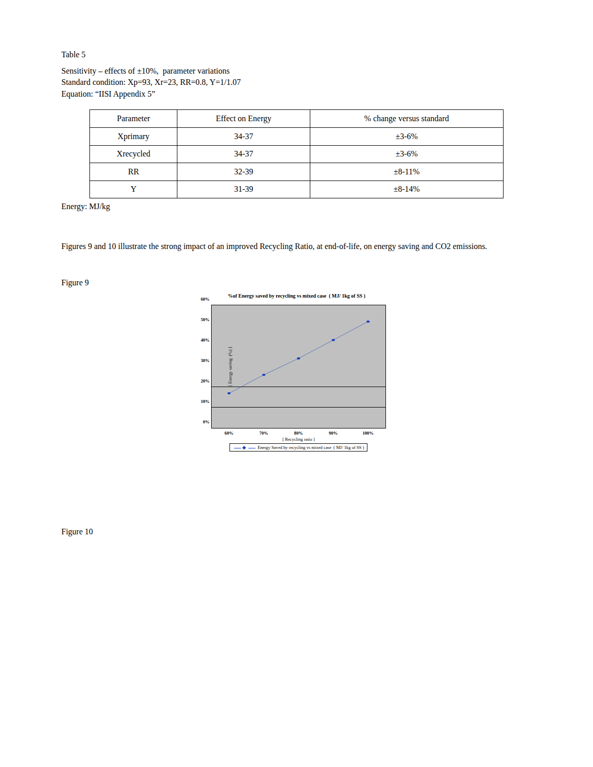Table 5
Sensitivity – effects of ±10%, parameter variations
Standard condition: Xp=93, Xr=23, RR=0.8, Y=1/1.07
Equation: “IISI Appendix 5”
| Parameter | Effect on Energy | % change versus standard |
| --- | --- | --- |
| Xprimary | 34-37 | ±3-6% |
| Xrecycled | 34-37 | ±3-6% |
| RR | 32-39 | ±8-11% |
| Y | 31-39 | ±8-14% |
Energy: MJ/kg
Figures 9 and 10 illustrate the strong impact of an improved Recycling Ratio, at end-of-life, on energy saving and CO2 emissions.
Figure 9
%of Energy saved by recycling vs mixed case ( MJ/ 1kg of SS )
60% 50% 40% 30% 20% 10% 0% 60% 70% 80% 90% 100% [ Recycling ratio ] [ Energy saving (%) ] ◆ Energy Saved by recycling vs mixed case ( MJ/ 1kg of SS )
Figure 10